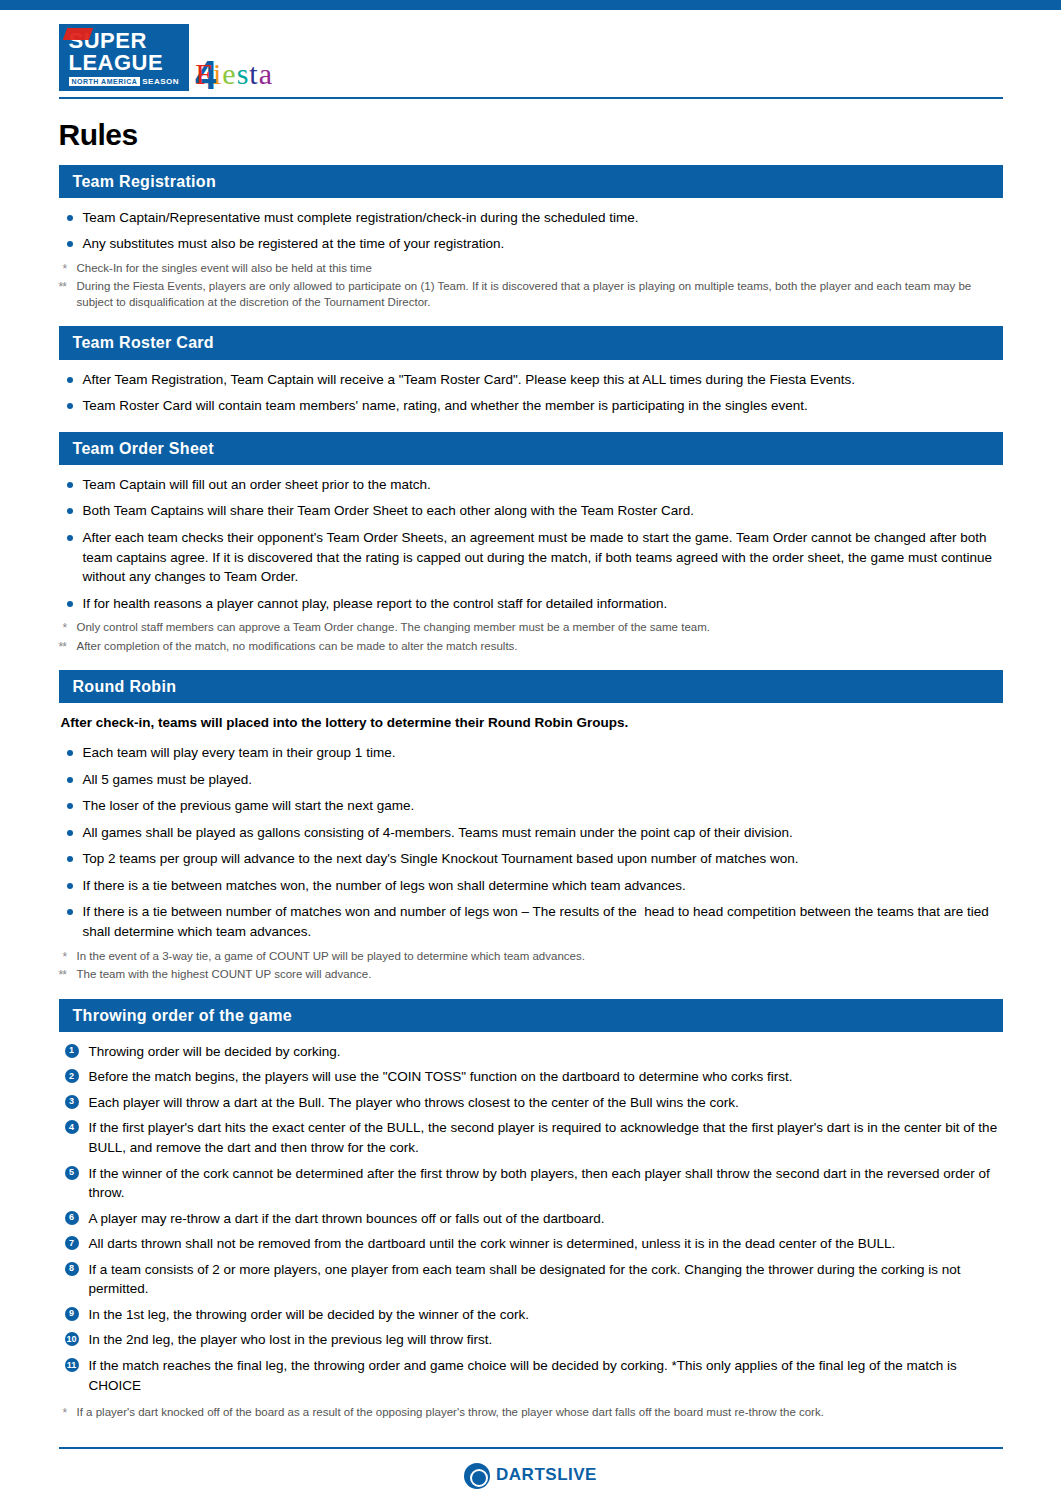SUPER LEAGUE NORTH AMERICA SEASON
4
Fiesta
Rules
Team Registration
Team Captain/Representative must complete registration/check-in during the scheduled time.
Any substitutes must also be registered at the time of your registration.
Check-In for the singles event will also be held at this time
During the Fiesta Events, players are only allowed to participate on (1) Team. If it is discovered that a player is playing on multiple teams, both the player and each team may be subject to disqualification at the discretion of the Tournament Director.
Team Roster Card
After Team Registration, Team Captain will receive a "Team Roster Card". Please keep this at ALL times during the Fiesta Events.
Team Roster Card will contain team members' name, rating, and whether the member is participating in the singles event.
Team Order Sheet
Team Captain will fill out an order sheet prior to the match.
Both Team Captains will share their Team Order Sheet to each other along with the Team Roster Card.
After each team checks their opponent's Team Order Sheets, an agreement must be made to start the game. Team Order cannot be changed after both team captains agree. If it is discovered that the rating is capped out during the match, if both teams agreed with the order sheet, the game must continue without any changes to Team Order.
If for health reasons a player cannot play, please report to the control staff for detailed information.
Only control staff members can approve a Team Order change. The changing member must be a member of the same team.
After completion of the match, no modifications can be made to alter the match results.
Round Robin
After check-in, teams will placed into the lottery to determine their Round Robin Groups.
Each team will play every team in their group 1 time.
All 5 games must be played.
The loser of the previous game will start the next game.
All games shall be played as gallons consisting of 4-members. Teams must remain under the point cap of their division.
Top 2 teams per group will advance to the next day's Single Knockout Tournament based upon number of matches won.
If there is a tie between matches won, the number of legs won shall determine which team advances.
If there is a tie between number of matches won and number of legs won – The results of the head to head competition between the teams that are tied shall determine which team advances.
In the event of a 3-way tie, a game of COUNT UP will be played to determine which team advances.
The team with the highest COUNT UP score will advance.
Throwing order of the game
Throwing order will be decided by corking.
Before the match begins, the players will use the "COIN TOSS" function on the dartboard to determine who corks first.
Each player will throw a dart at the Bull. The player who throws closest to the center of the Bull wins the cork.
If the first player's dart hits the exact center of the BULL, the second player is required to acknowledge that the first player's dart is in the center bit of the BULL, and remove the dart and then throw for the cork.
If the winner of the cork cannot be determined after the first throw by both players, then each player shall throw the second dart in the reversed order of throw.
A player may re-throw a dart if the dart thrown bounces off or falls out of the dartboard.
All darts thrown shall not be removed from the dartboard until the cork winner is determined, unless it is in the dead center of the BULL.
If a team consists of 2 or more players, one player from each team shall be designated for the cork. Changing the thrower during the corking is not permitted.
In the 1st leg, the throwing order will be decided by the winner of the cork.
In the 2nd leg, the player who lost in the previous leg will throw first.
If the match reaches the final leg, the throwing order and game choice will be decided by corking. *This only applies of the final leg of the match is CHOICE
If a player's dart knocked off of the board as a result of the opposing player's throw, the player whose dart falls off the board must re-throw the cork.
DARTSLIVE